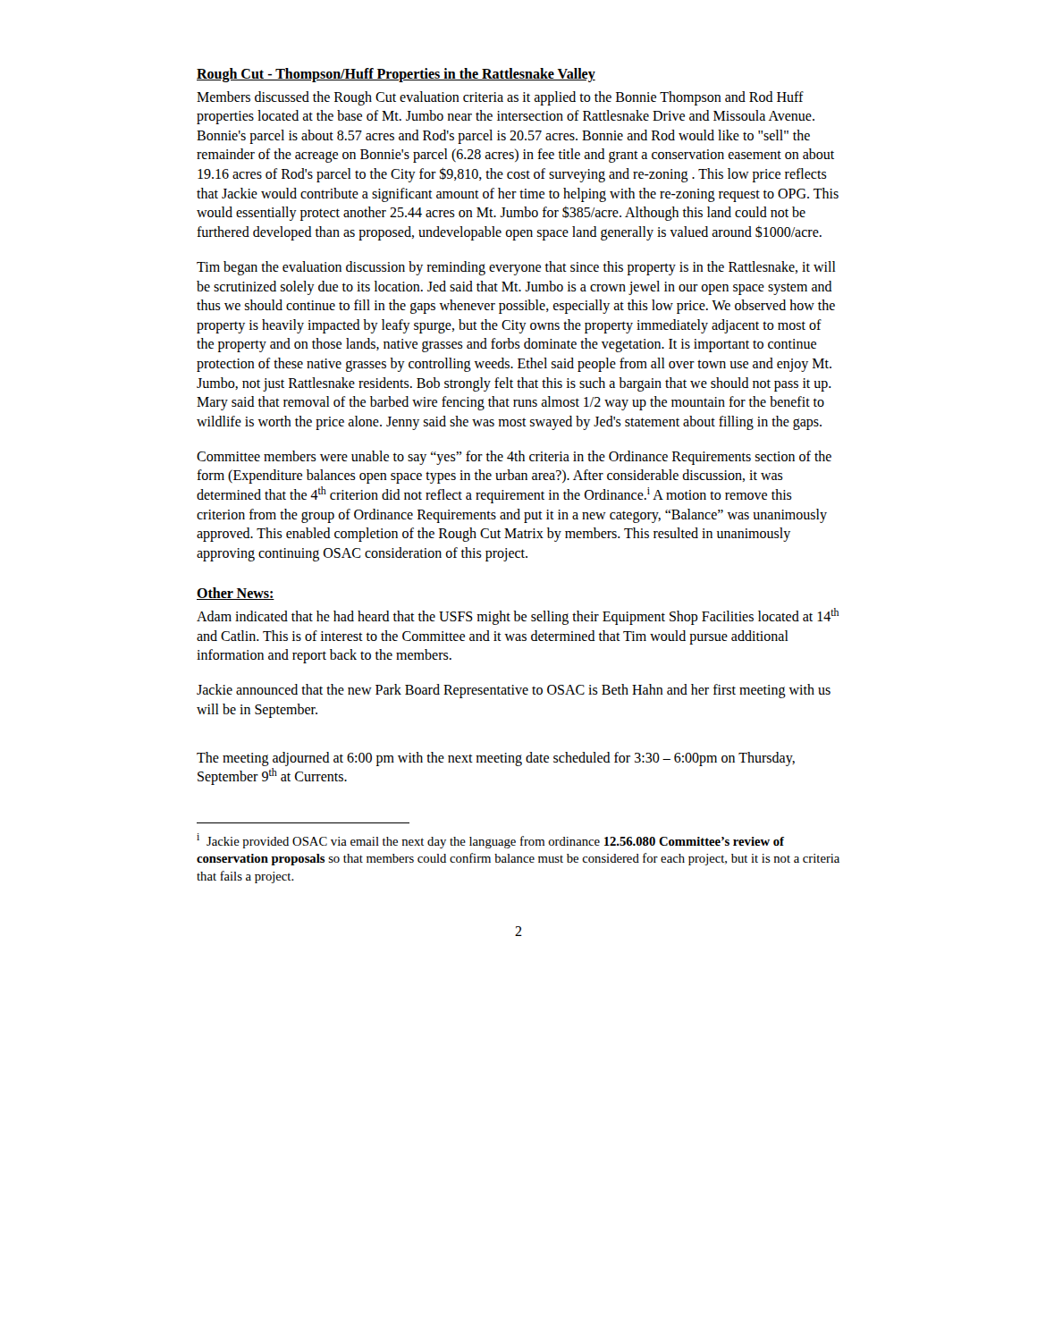Rough Cut - Thompson/Huff Properties in the Rattlesnake Valley
Members discussed the Rough Cut evaluation criteria as it applied to the Bonnie Thompson and Rod Huff properties located at the base of Mt. Jumbo near the intersection of Rattlesnake Drive and Missoula Avenue. Bonnie's parcel is about 8.57 acres and Rod's parcel is 20.57 acres. Bonnie and Rod would like to "sell" the remainder of the acreage on Bonnie's parcel (6.28 acres) in fee title and grant a conservation easement on about 19.16 acres of Rod's parcel to the City for $9,810, the cost of surveying and re-zoning . This low price reflects that Jackie would contribute a significant amount of her time to helping with the re-zoning request to OPG. This would essentially protect another 25.44 acres on Mt. Jumbo for $385/acre. Although this land could not be furthered developed than as proposed, undevelopable open space land generally is valued around $1000/acre.
Tim began the evaluation discussion by reminding everyone that since this property is in the Rattlesnake, it will be scrutinized solely due to its location. Jed said that Mt. Jumbo is a crown jewel in our open space system and thus we should continue to fill in the gaps whenever possible, especially at this low price. We observed how the property is heavily impacted by leafy spurge, but the City owns the property immediately adjacent to most of the property and on those lands, native grasses and forbs dominate the vegetation. It is important to continue protection of these native grasses by controlling weeds. Ethel said people from all over town use and enjoy Mt. Jumbo, not just Rattlesnake residents. Bob strongly felt that this is such a bargain that we should not pass it up. Mary said that removal of the barbed wire fencing that runs almost 1/2 way up the mountain for the benefit to wildlife is worth the price alone. Jenny said she was most swayed by Jed's statement about filling in the gaps.
Committee members were unable to say “yes” for the 4th criteria in the Ordinance Requirements section of the form (Expenditure balances open space types in the urban area?). After considerable discussion, it was determined that the 4th criterion did not reflect a requirement in the Ordinance.i A motion to remove this criterion from the group of Ordinance Requirements and put it in a new category, “Balance” was unanimously approved. This enabled completion of the Rough Cut Matrix by members. This resulted in unanimously approving continuing OSAC consideration of this project.
Other News:
Adam indicated that he had heard that the USFS might be selling their Equipment Shop Facilities located at 14th and Catlin. This is of interest to the Committee and it was determined that Tim would pursue additional information and report back to the members.
Jackie announced that the new Park Board Representative to OSAC is Beth Hahn and her first meeting with us will be in September.
The meeting adjourned at 6:00 pm with the next meeting date scheduled for 3:30 – 6:00pm on Thursday, September 9th at Currents.
i Jackie provided OSAC via email the next day the language from ordinance 12.56.080 Committee’s review of conservation proposals so that members could confirm balance must be considered for each project, but it is not a criteria that fails a project.
2